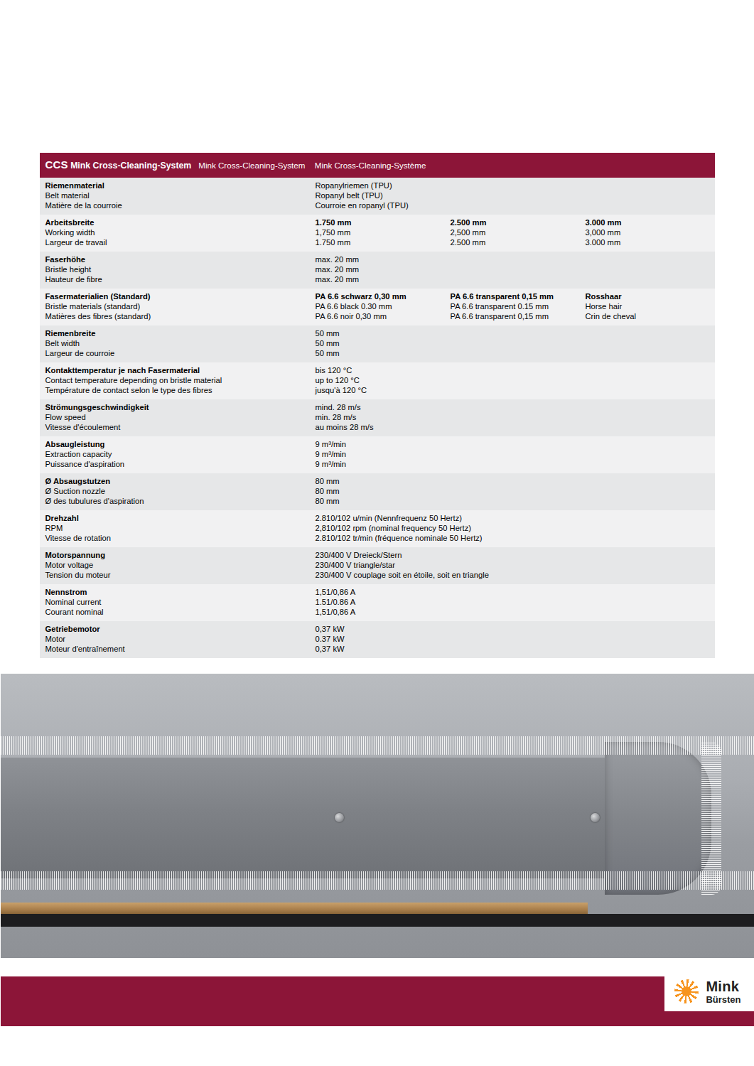| CCS Mink Cross-Cleaning-System Mink Cross-Cleaning-System Mink Cross-Cleaning-Système |
| Riemenmaterial Belt material Matière de la courroie | Ropanylriemen (TPU) Ropanyl belt (TPU) Courroie en ropanyl (TPU) |
| Arbeitsbreite Working width Largeur de travail | 1.750 mm 1,750 mm 1.750 mm | 2.500 mm 2,500 mm 2.500 mm | 3.000 mm 3,000 mm 3.000 mm |
| Faserhöhe Bristle height Hauteur de fibre | max. 20 mm max. 20 mm max. 20 mm |
| Fasermaterialien (Standard) Bristle materials (standard) Matières des fibres (standard) | PA 6.6 schwarz 0,30 mm PA 6.6 black 0.30 mm PA 6.6 noir 0,30 mm | PA 6.6 transparent 0,15 mm PA 6.6 transparent 0.15 mm PA 6.6 transparent 0,15 mm | Rosshaar Horse hair Crin de cheval |
| Riemenbreite Belt width Largeur de courroie | 50 mm 50 mm 50 mm |
| Kontakttemperatur je nach Fasermaterial Contact temperature depending on bristle material Température de contact selon le type des fibres | bis 120 °C up to 120 °C jusqu'à 120 °C |
| Strömungsgeschwindigkeit Flow speed Vitesse d'écoulement | mind. 28 m/s min. 28 m/s au moins 28 m/s |
| Absaugleistung Extraction capacity Puissance d'aspiration | 9 m³/min 9 m³/min 9 m³/min |
| Ø Absaugstutzen Ø Suction nozzle Ø des tubulures d'aspiration | 80 mm 80 mm 80 mm |
| Drehzahl RPM Vitesse de rotation | 2.810/102 u/min (Nennfrequenz 50 Hertz) 2,810/102 rpm (nominal frequency 50 Hertz) 2.810/102 tr/min (fréquence nominale 50 Hertz) |
| Motorspannung Motor voltage Tension du moteur | 230/400 V Dreieck/Stern 230/400 V triangle/star 230/400 V couplage soit en étoile, soit en triangle |
| Nennstrom Nominal current Courant nominal | 1,51/0,86 A 1.51/0.86 A 1,51/0,86 A |
| Getriebemotor Motor Moteur d'entraînement | 0,37 kW 0.37 kW 0,37 kW |
Mink
Bürsten